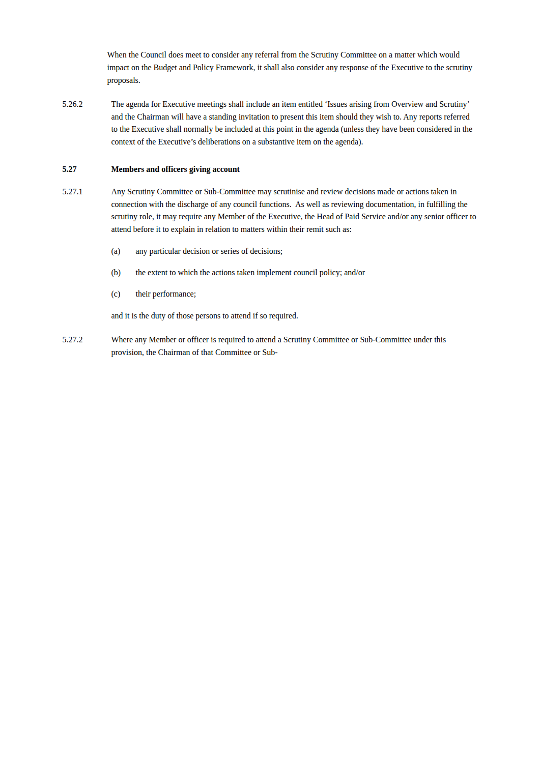When the Council does meet to consider any referral from the Scrutiny Committee on a matter which would impact on the Budget and Policy Framework, it shall also consider any response of the Executive to the scrutiny proposals.
5.26.2
The agenda for Executive meetings shall include an item entitled ‘Issues arising from Overview and Scrutiny’ and the Chairman will have a standing invitation to present this item should they wish to. Any reports referred to the Executive shall normally be included at this point in the agenda (unless they have been considered in the context of the Executive’s deliberations on a substantive item on the agenda).
5.27 Members and officers giving account
5.27.1
Any Scrutiny Committee or Sub-Committee may scrutinise and review decisions made or actions taken in connection with the discharge of any council functions. As well as reviewing documentation, in fulfilling the scrutiny role, it may require any Member of the Executive, the Head of Paid Service and/or any senior officer to attend before it to explain in relation to matters within their remit such as:
(a) any particular decision or series of decisions;
(b) the extent to which the actions taken implement council policy; and/or
(c) their performance;
and it is the duty of those persons to attend if so required.
5.27.2
Where any Member or officer is required to attend a Scrutiny Committee or Sub-Committee under this provision, the Chairman of that Committee or Sub-